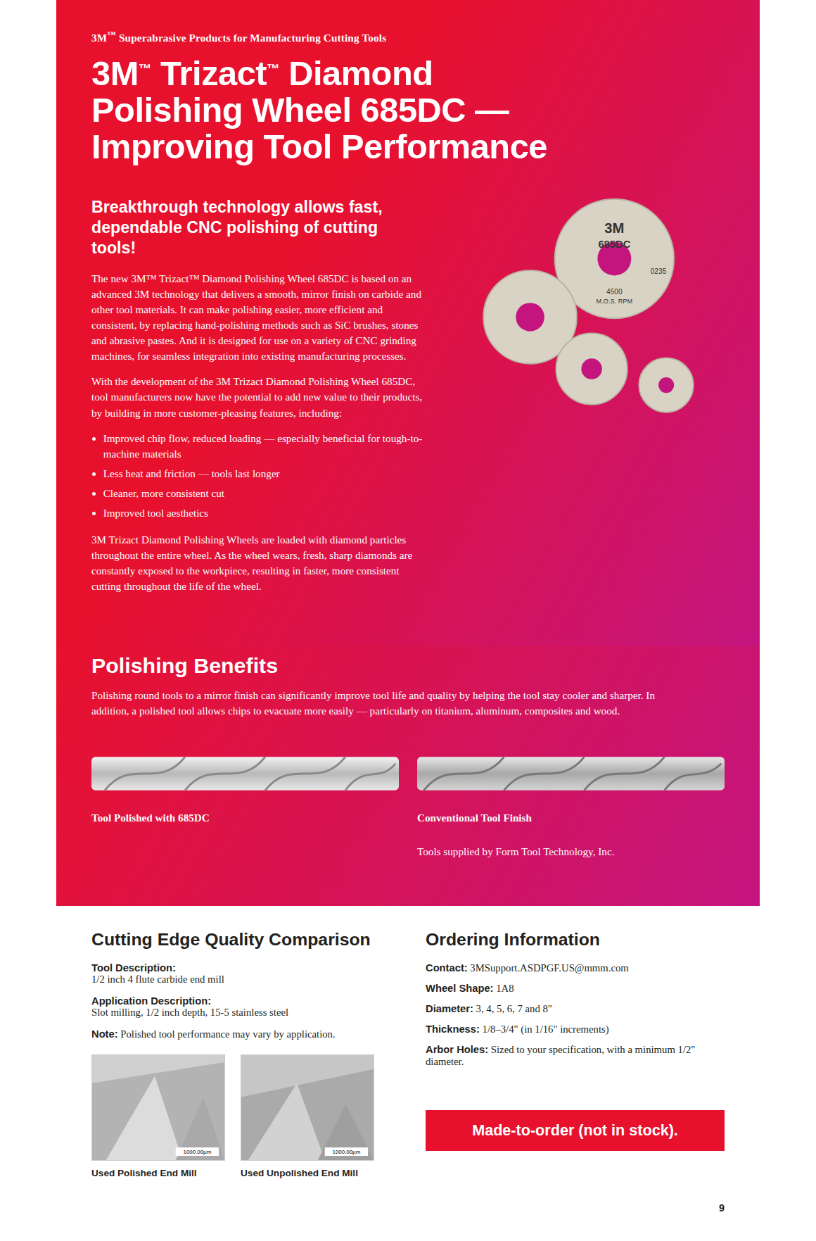3M™ Superabrasive Products for Manufacturing Cutting Tools
3M™ Trizact™ Diamond Polishing Wheel 685DC — Improving Tool Performance
Breakthrough technology allows fast,
dependable CNC polishing of cutting tools!
The new 3M™ Trizact™ Diamond Polishing Wheel 685DC is based on an advanced 3M technology that delivers a smooth, mirror finish on carbide and other tool materials. It can make polishing easier, more efficient and consistent, by replacing hand-polishing methods such as SiC brushes, stones and abrasive pastes. And it is designed for use on a variety of CNC grinding machines, for seamless integration into existing manufacturing processes.
With the development of the 3M Trizact Diamond Polishing Wheel 685DC, tool manufacturers now have the potential to add new value to their products, by building in more customer-pleasing features, including:
Improved chip flow, reduced loading — especially beneficial for tough-to-machine materials
Less heat and friction — tools last longer
Cleaner, more consistent cut
Improved tool aesthetics
3M Trizact Diamond Polishing Wheels are loaded with diamond particles throughout the entire wheel. As the wheel wears, fresh, sharp diamonds are constantly exposed to the workpiece, resulting in faster, more consistent cutting throughout the life of the wheel.
Polishing Benefits
Polishing round tools to a mirror finish can significantly improve tool life and quality by helping the tool stay cooler and sharper. In addition, a polished tool allows chips to evacuate more easily — particularly on titanium, aluminum, composites and wood.
Tool Polished with 685DC
Conventional Tool Finish
Tools supplied by Form Tool Technology, Inc.
Cutting Edge Quality Comparison
Tool Description:
1/2 inch 4 flute carbide end mill
Application Description:
Slot milling, 1/2 inch depth, 15-5 stainless steel
Note: Polished tool performance may vary by application.
Used Polished End Mill
Used Unpolished End Mill
Ordering Information
Contact: 3MSupport.ASDPGF.US@mmm.com
Wheel Shape: 1A8
Diameter: 3, 4, 5, 6, 7 and 8"
Thickness: 1/8–3/4" (in 1/16" increments)
Arbor Holes: Sized to your specification, with a minimum 1/2" diameter.
Made-to-order (not in stock).
9